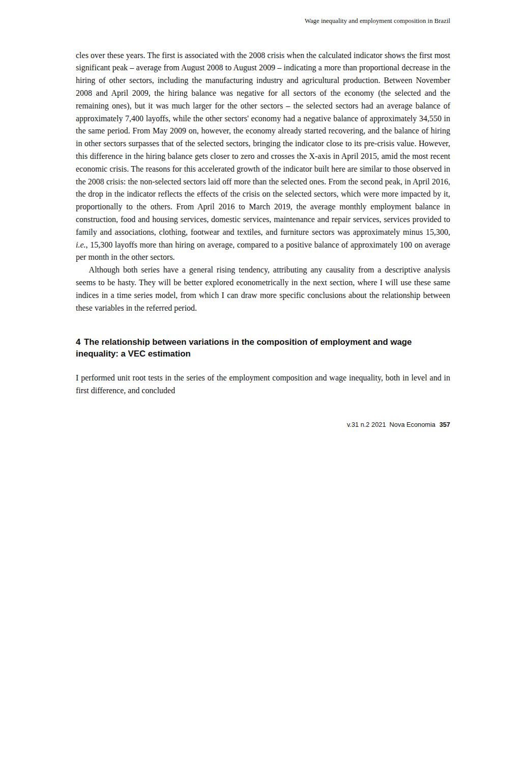Wage inequality and employment composition in Brazil
cles over these years. The first is associated with the 2008 crisis when the calculated indicator shows the first most significant peak – average from August 2008 to August 2009 – indicating a more than proportional decrease in the hiring of other sectors, including the manufacturing industry and agricultural production. Between November 2008 and April 2009, the hiring balance was negative for all sectors of the economy (the selected and the remaining ones), but it was much larger for the other sectors – the selected sectors had an average balance of approximately 7,400 layoffs, while the other sectors' economy had a negative balance of approximately 34,550 in the same period. From May 2009 on, however, the economy already started recovering, and the balance of hiring in other sectors surpasses that of the selected sectors, bringing the indicator close to its pre-crisis value. However, this difference in the hiring balance gets closer to zero and crosses the X-axis in April 2015, amid the most recent economic crisis. The reasons for this accelerated growth of the indicator built here are similar to those observed in the 2008 crisis: the non-selected sectors laid off more than the selected ones. From the second peak, in April 2016, the drop in the indicator reflects the effects of the crisis on the selected sectors, which were more impacted by it, proportionally to the others. From April 2016 to March 2019, the average monthly employment balance in construction, food and housing services, domestic services, maintenance and repair services, services provided to family and associations, clothing, footwear and textiles, and furniture sectors was approximately minus 15,300, i.e., 15,300 layoffs more than hiring on average, compared to a positive balance of approximately 100 on average per month in the other sectors.
Although both series have a general rising tendency, attributing any causality from a descriptive analysis seems to be hasty. They will be better explored econometrically in the next section, where I will use these same indices in a time series model, from which I can draw more specific conclusions about the relationship between these variables in the referred period.
4 The relationship between variations in the composition of employment and wage inequality: a VEC estimation
I performed unit root tests in the series of the employment composition and wage inequality, both in level and in first difference, and concluded
v.31 n.2 2021 Nova Economia 357